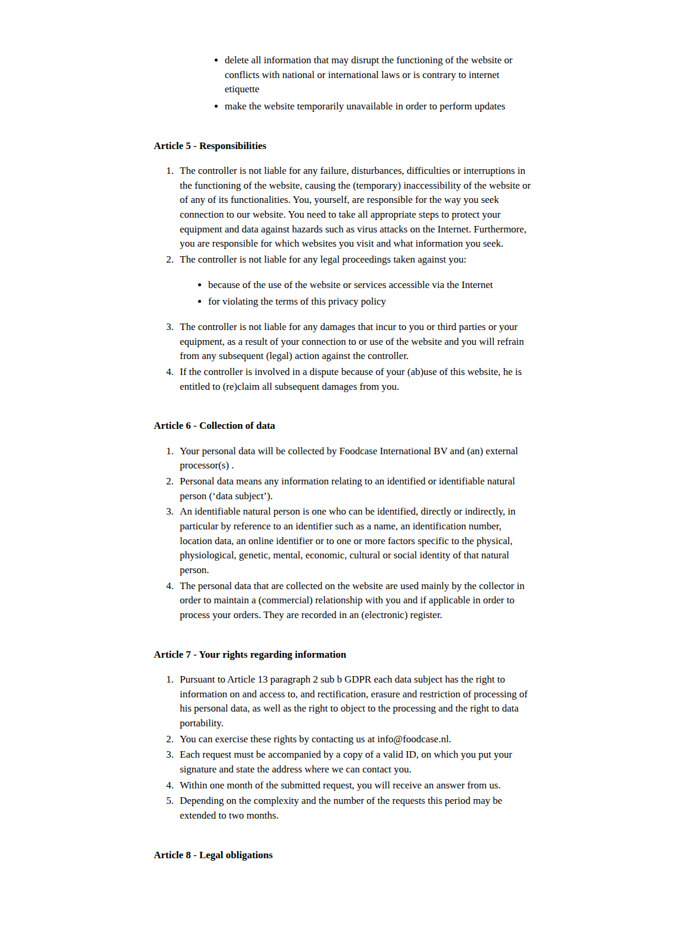delete all information that may disrupt the functioning of the website or conflicts with national or international laws or is contrary to internet etiquette
make the website temporarily unavailable in order to perform updates
Article 5 - Responsibilities
The controller is not liable for any failure, disturbances, difficulties or interruptions in the functioning of the website, causing the (temporary) inaccessibility of the website or of any of its functionalities. You, yourself, are responsible for the way you seek connection to our website. You need to take all appropriate steps to protect your equipment and data against hazards such as virus attacks on the Internet. Furthermore, you are responsible for which websites you visit and what information you seek.
The controller is not liable for any legal proceedings taken against you:
because of the use of the website or services accessible via the Internet
for violating the terms of this privacy policy
The controller is not liable for any damages that incur to you or third parties or your equipment, as a result of your connection to or use of the website and you will refrain from any subsequent (legal) action against the controller.
If the controller is involved in a dispute because of your (ab)use of this website, he is entitled to (re)claim all subsequent damages from you.
Article 6 - Collection of data
Your personal data will be collected by Foodcase International BV and (an) external processor(s) .
Personal data means any information relating to an identified or identifiable natural person (‘data subject’).
An identifiable natural person is one who can be identified, directly or indirectly, in particular by reference to an identifier such as a name, an identification number, location data, an online identifier or to one or more factors specific to the physical, physiological, genetic, mental, economic, cultural or social identity of that natural person.
The personal data that are collected on the website are used mainly by the collector in order to maintain a (commercial) relationship with you and if applicable in order to process your orders. They are recorded in an (electronic) register.
Article 7 - Your rights regarding information
Pursuant to Article 13 paragraph 2 sub b GDPR each data subject has the right to information on and access to, and rectification, erasure and restriction of processing of his personal data, as well as the right to object to the processing and the right to data portability.
You can exercise these rights by contacting us at info@foodcase.nl.
Each request must be accompanied by a copy of a valid ID, on which you put your signature and state the address where we can contact you.
Within one month of the submitted request, you will receive an answer from us.
Depending on the complexity and the number of the requests this period may be extended to two months.
Article 8 - Legal obligations